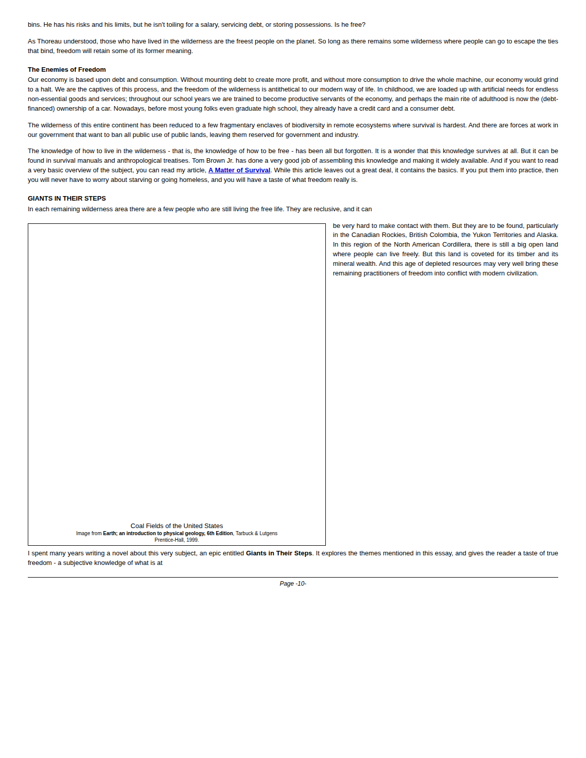bins. He has his risks and his limits, but he isn't toiling for a salary, servicing debt, or storing possessions. Is he free?
As Thoreau understood, those who have lived in the wilderness are the freest people on the planet. So long as there remains some wilderness where people can go to escape the ties that bind, freedom will retain some of its former meaning.
The Enemies of Freedom
Our economy is based upon debt and consumption. Without mounting debt to create more profit, and without more consumption to drive the whole machine, our economy would grind to a halt. We are the captives of this process, and the freedom of the wilderness is antithetical to our modern way of life. In childhood, we are loaded up with artificial needs for endless non-essential goods and services; throughout our school years we are trained to become productive servants of the economy, and perhaps the main rite of adulthood is now the (debt-financed) ownership of a car. Nowadays, before most young folks even graduate high school, they already have a credit card and a consumer debt.
The wilderness of this entire continent has been reduced to a few fragmentary enclaves of biodiversity in remote ecosystems where survival is hardest. And there are forces at work in our government that want to ban all public use of public lands, leaving them reserved for government and industry.
The knowledge of how to live in the wilderness - that is, the knowledge of how to be free - has been all but forgotten. It is a wonder that this knowledge survives at all. But it can be found in survival manuals and anthropological treatises. Tom Brown Jr. has done a very good job of assembling this knowledge and making it widely available. And if you want to read a very basic overview of the subject, you can read my article, A Matter of Survival. While this article leaves out a great deal, it contains the basics. If you put them into practice, then you will never have to worry about starving or going homeless, and you will have a taste of what freedom really is.
Giants in Their Steps
In each remaining wilderness area there are a few people who are still living the free life. They are reclusive, and it can
Coal Fields of the United States
Image from Earth; an introduction to physical geology, 6th Edition, Tarbuck & Lutgens
Prentice-Hall, 1999.
be very hard to make contact with them. But they are to be found, particularly in the Canadian Rockies, British Colombia, the Yukon Territories and Alaska. In this region of the North American Cordillera, there is still a big open land where people can live freely. But this land is coveted for its timber and its mineral wealth. And this age of depleted resources may very well bring these remaining practitioners of freedom into conflict with modern civilization.
I spent many years writing a novel about this very subject, an epic entitled Giants in Their Steps. It explores the themes mentioned in this essay, and gives the reader a taste of true freedom - a subjective knowledge of what is at
Page -10-